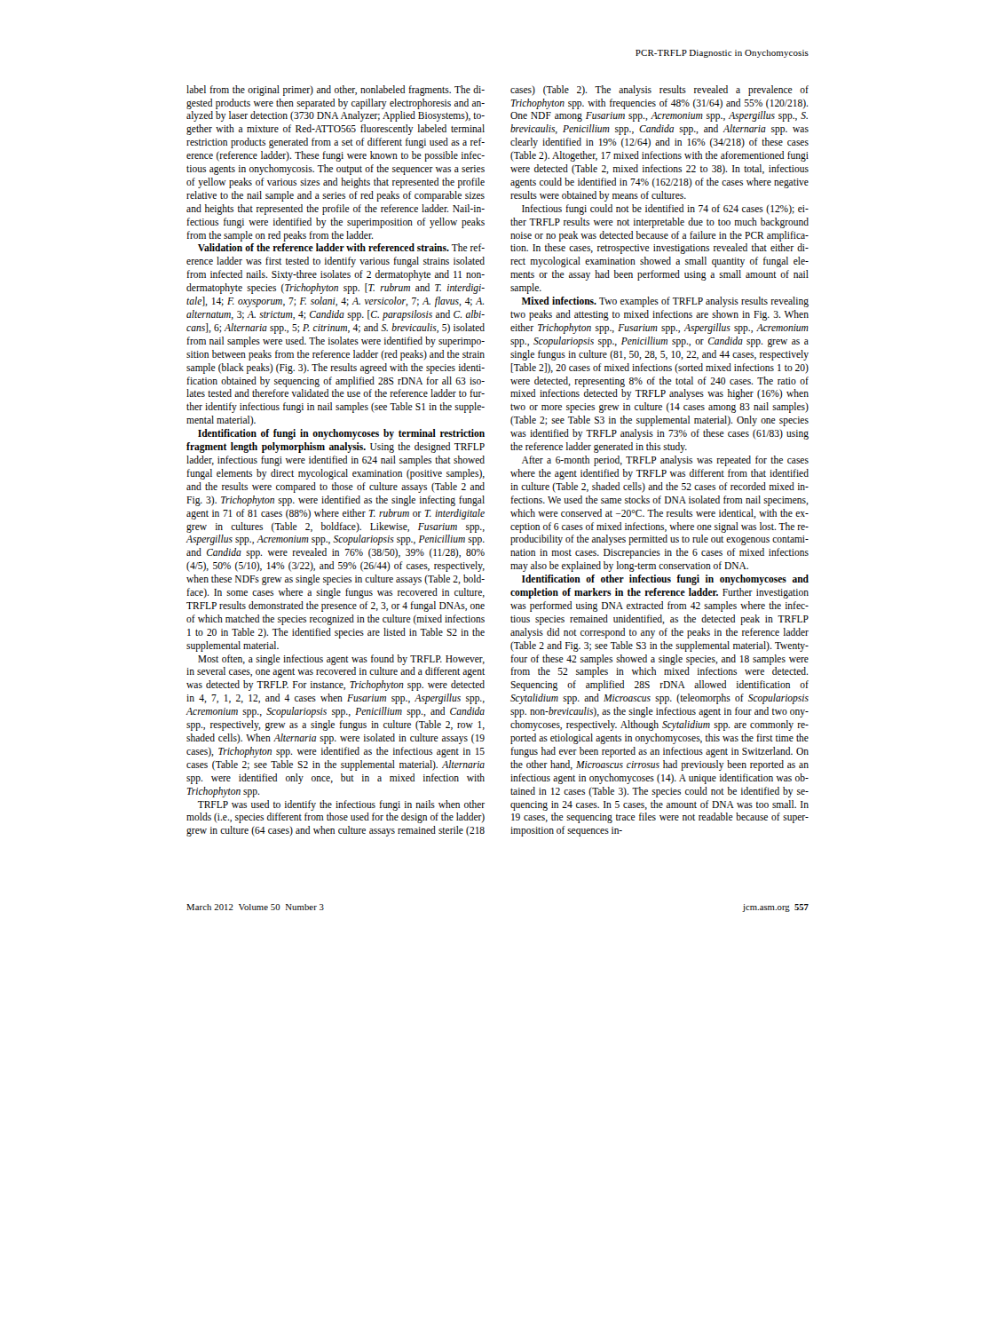PCR-TRFLP Diagnostic in Onychomycosis
label from the original primer) and other, nonlabeled fragments. The digested products were then separated by capillary electrophoresis and analyzed by laser detection (3730 DNA Analyzer; Applied Biosystems), together with a mixture of Red-ATTO565 fluorescently labeled terminal restriction products generated from a set of different fungi used as a reference (reference ladder). These fungi were known to be possible infectious agents in onychomycosis. The output of the sequencer was a series of yellow peaks of various sizes and heights that represented the profile relative to the nail sample and a series of red peaks of comparable sizes and heights that represented the profile of the reference ladder. Nail-infectious fungi were identified by the superimposition of yellow peaks from the sample on red peaks from the ladder.
Validation of the reference ladder with referenced strains. The reference ladder was first tested to identify various fungal strains isolated from infected nails. Sixty-three isolates of 2 dermatophyte and 11 nondermatophyte species (Trichophyton spp. [T. rubrum and T. interdigitale], 14; F. oxysporum, 7; F. solani, 4; A. versicolor, 7; A. flavus, 4; A. alternatum, 3; A. strictum, 4; Candida spp. [C. parapsilosis and C. albicans], 6; Alternaria spp., 5; P. citrinum, 4; and S. brevicaulis, 5) isolated from nail samples were used. The isolates were identified by superimposition between peaks from the reference ladder (red peaks) and the strain sample (black peaks) (Fig. 3). The results agreed with the species identification obtained by sequencing of amplified 28S rDNA for all 63 isolates tested and therefore validated the use of the reference ladder to further identify infectious fungi in nail samples (see Table S1 in the supplemental material).
Identification of fungi in onychomycoses by terminal restriction fragment length polymorphism analysis. Using the designed TRFLP ladder, infectious fungi were identified in 624 nail samples that showed fungal elements by direct mycological examination (positive samples), and the results were compared to those of culture assays (Table 2 and Fig. 3). Trichophyton spp. were identified as the single infecting fungal agent in 71 of 81 cases (88%) where either T. rubrum or T. interdigitale grew in cultures (Table 2, boldface). Likewise, Fusarium spp., Aspergillus spp., Acremonium spp., Scopulariopsis spp., Penicillium spp. and Candida spp. were revealed in 76% (38/50), 39% (11/28), 80% (4/5), 50% (5/10), 14% (3/22), and 59% (26/44) of cases, respectively, when these NDFs grew as single species in culture assays (Table 2, boldface). In some cases where a single fungus was recovered in culture, TRFLP results demonstrated the presence of 2, 3, or 4 fungal DNAs, one of which matched the species recognized in the culture (mixed infections 1 to 20 in Table 2). The identified species are listed in Table S2 in the supplemental material.
Most often, a single infectious agent was found by TRFLP. However, in several cases, one agent was recovered in culture and a different agent was detected by TRFLP. For instance, Trichophyton spp. were detected in 4, 7, 1, 2, 12, and 4 cases when Fusarium spp., Aspergillus spp., Acremonium spp., Scopulariopsis spp., Penicillium spp., and Candida spp., respectively, grew as a single fungus in culture (Table 2, row 1, shaded cells). When Alternaria spp. were isolated in culture assays (19 cases), Trichophyton spp. were identified as the infectious agent in 15 cases (Table 2; see Table S2 in the supplemental material). Alternaria spp. were identified only once, but in a mixed infection with Trichophyton spp.
TRFLP was used to identify the infectious fungi in nails when other molds (i.e., species different from those used for the design of the ladder) grew in culture (64 cases) and when culture assays remained sterile (218 cases) (Table 2). The analysis results revealed a prevalence of Trichophyton spp. with frequencies of 48% (31/64) and 55% (120/218). One NDF among Fusarium spp., Acremonium spp., Aspergillus spp., S. brevicaulis, Penicillium spp., Candida spp., and Alternaria spp. was clearly identified in 19% (12/64) and in 16% (34/218) of these cases (Table 2). Altogether, 17 mixed infections with the aforementioned fungi were detected (Table 2, mixed infections 22 to 38). In total, infectious agents could be identified in 74% (162/218) of the cases where negative results were obtained by means of cultures.
Infectious fungi could not be identified in 74 of 624 cases (12%); either TRFLP results were not interpretable due to too much background noise or no peak was detected because of a failure in the PCR amplification. In these cases, retrospective investigations revealed that either direct mycological examination showed a small quantity of fungal elements or the assay had been performed using a small amount of nail sample.
Mixed infections. Two examples of TRFLP analysis results revealing two peaks and attesting to mixed infections are shown in Fig. 3. When either Trichophyton spp., Fusarium spp., Aspergillus spp., Acremonium spp., Scopulariopsis spp., Penicillium spp., or Candida spp. grew as a single fungus in culture (81, 50, 28, 5, 10, 22, and 44 cases, respectively [Table 2]), 20 cases of mixed infections (sorted mixed infections 1 to 20) were detected, representing 8% of the total of 240 cases. The ratio of mixed infections detected by TRFLP analyses was higher (16%) when two or more species grew in culture (14 cases among 83 nail samples) (Table 2; see Table S3 in the supplemental material). Only one species was identified by TRFLP analysis in 73% of these cases (61/83) using the reference ladder generated in this study.
After a 6-month period, TRFLP analysis was repeated for the cases where the agent identified by TRFLP was different from that identified in culture (Table 2, shaded cells) and the 52 cases of recorded mixed infections. We used the same stocks of DNA isolated from nail specimens, which were conserved at −20°C. The results were identical, with the exception of 6 cases of mixed infections, where one signal was lost. The reproducibility of the analyses permitted us to rule out exogenous contamination in most cases. Discrepancies in the 6 cases of mixed infections may also be explained by long-term conservation of DNA.
Identification of other infectious fungi in onychomycoses and completion of markers in the reference ladder. Further investigation was performed using DNA extracted from 42 samples where the infectious species remained unidentified, as the detected peak in TRFLP analysis did not correspond to any of the peaks in the reference ladder (Table 2 and Fig. 3; see Table S3 in the supplemental material). Twenty-four of these 42 samples showed a single species, and 18 samples were from the 52 samples in which mixed infections were detected. Sequencing of amplified 28S rDNA allowed identification of Scytalidium spp. and Microascus spp. (teleomorphs of Scopulariopsis spp. non-brevicaulis), as the single infectious agent in four and two onychomycoses, respectively. Although Scytalidium spp. are commonly reported as etiological agents in onychomycoses, this was the first time the fungus had ever been reported as an infectious agent in Switzerland. On the other hand, Microascus cirrosus had previously been reported as an infectious agent in onychomycoses (14). A unique identification was obtained in 12 cases (Table 3). The species could not be identified by sequencing in 24 cases. In 5 cases, the amount of DNA was too small. In 19 cases, the sequencing trace files were not readable because of superimposition of sequences in-
March 2012 Volume 50 Number 3
jcm.asm.org 557